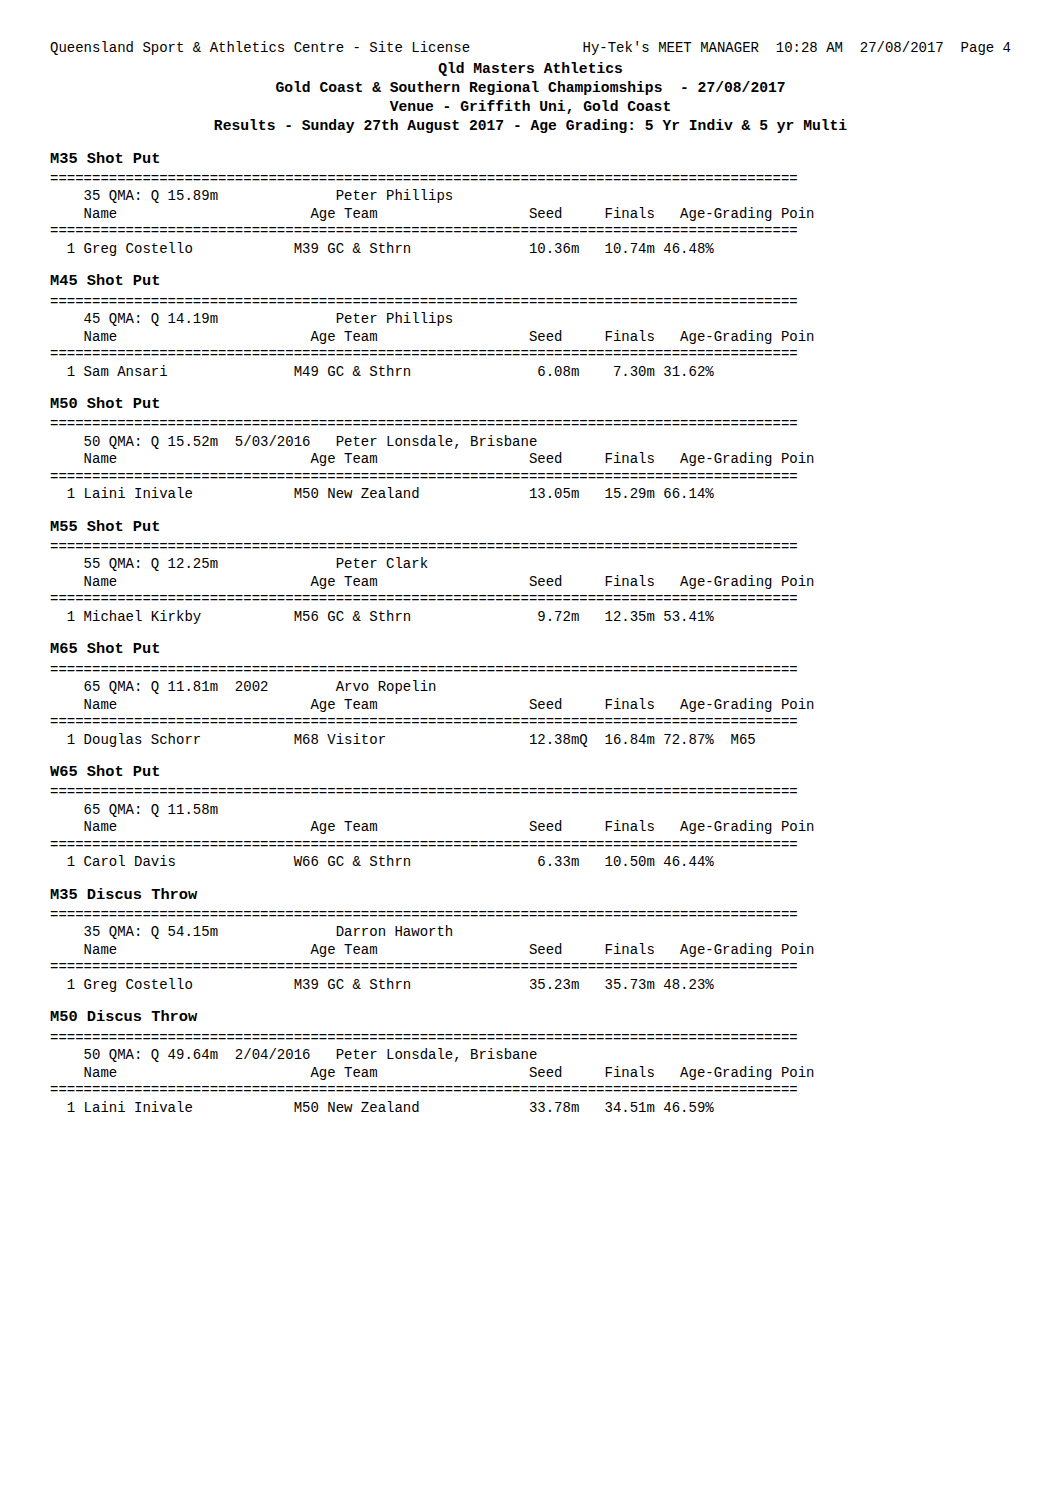Queensland Sport & Athletics Centre - Site License Hy-Tek's MEET MANAGER 10:28 AM 27/08/2017 Page 4
Qld Masters Athletics
Gold Coast & Southern Regional Champiomships - 27/08/2017
Venue - Griffith Uni, Gold Coast
Results - Sunday 27th August 2017 - Age Grading: 5 Yr Indiv & 5 yr Multi
M35 Shot Put
=========================================================================================
    35 QMA: Q 15.89m              Peter Phillips
    Name                       Age Team                  Seed     Finals   Age-Grading Poin
=========================================================================================
  1 Greg Costello            M39 GC & Sthrn              10.36m   10.74m 46.48%
M45 Shot Put
=========================================================================================
    45 QMA: Q 14.19m              Peter Phillips
    Name                       Age Team                  Seed     Finals   Age-Grading Poin
=========================================================================================
  1 Sam Ansari               M49 GC & Sthrn               6.08m    7.30m 31.62%
M50 Shot Put
=========================================================================================
    50 QMA: Q 15.52m  5/03/2016   Peter Lonsdale, Brisbane
    Name                       Age Team                  Seed     Finals   Age-Grading Poin
=========================================================================================
  1 Laini Inivale            M50 New Zealand             13.05m   15.29m 66.14%
M55 Shot Put
=========================================================================================
    55 QMA: Q 12.25m              Peter Clark
    Name                       Age Team                  Seed     Finals   Age-Grading Poin
=========================================================================================
  1 Michael Kirkby           M56 GC & Sthrn               9.72m   12.35m 53.41%
M65 Shot Put
=========================================================================================
    65 QMA: Q 11.81m  2002        Arvo Ropelin
    Name                       Age Team                  Seed     Finals   Age-Grading Poin
=========================================================================================
  1 Douglas Schorr           M68 Visitor                 12.38mQ  16.84m 72.87%  M65
W65 Shot Put
=========================================================================================
    65 QMA: Q 11.58m
    Name                       Age Team                  Seed     Finals   Age-Grading Poin
=========================================================================================
  1 Carol Davis              W66 GC & Sthrn               6.33m   10.50m 46.44%
M35 Discus Throw
=========================================================================================
    35 QMA: Q 54.15m              Darron Haworth
    Name                       Age Team                  Seed     Finals   Age-Grading Poin
=========================================================================================
  1 Greg Costello            M39 GC & Sthrn              35.23m   35.73m 48.23%
M50 Discus Throw
=========================================================================================
    50 QMA: Q 49.64m  2/04/2016   Peter Lonsdale, Brisbane
    Name                       Age Team                  Seed     Finals   Age-Grading Poin
=========================================================================================
  1 Laini Inivale            M50 New Zealand             33.78m   34.51m 46.59%